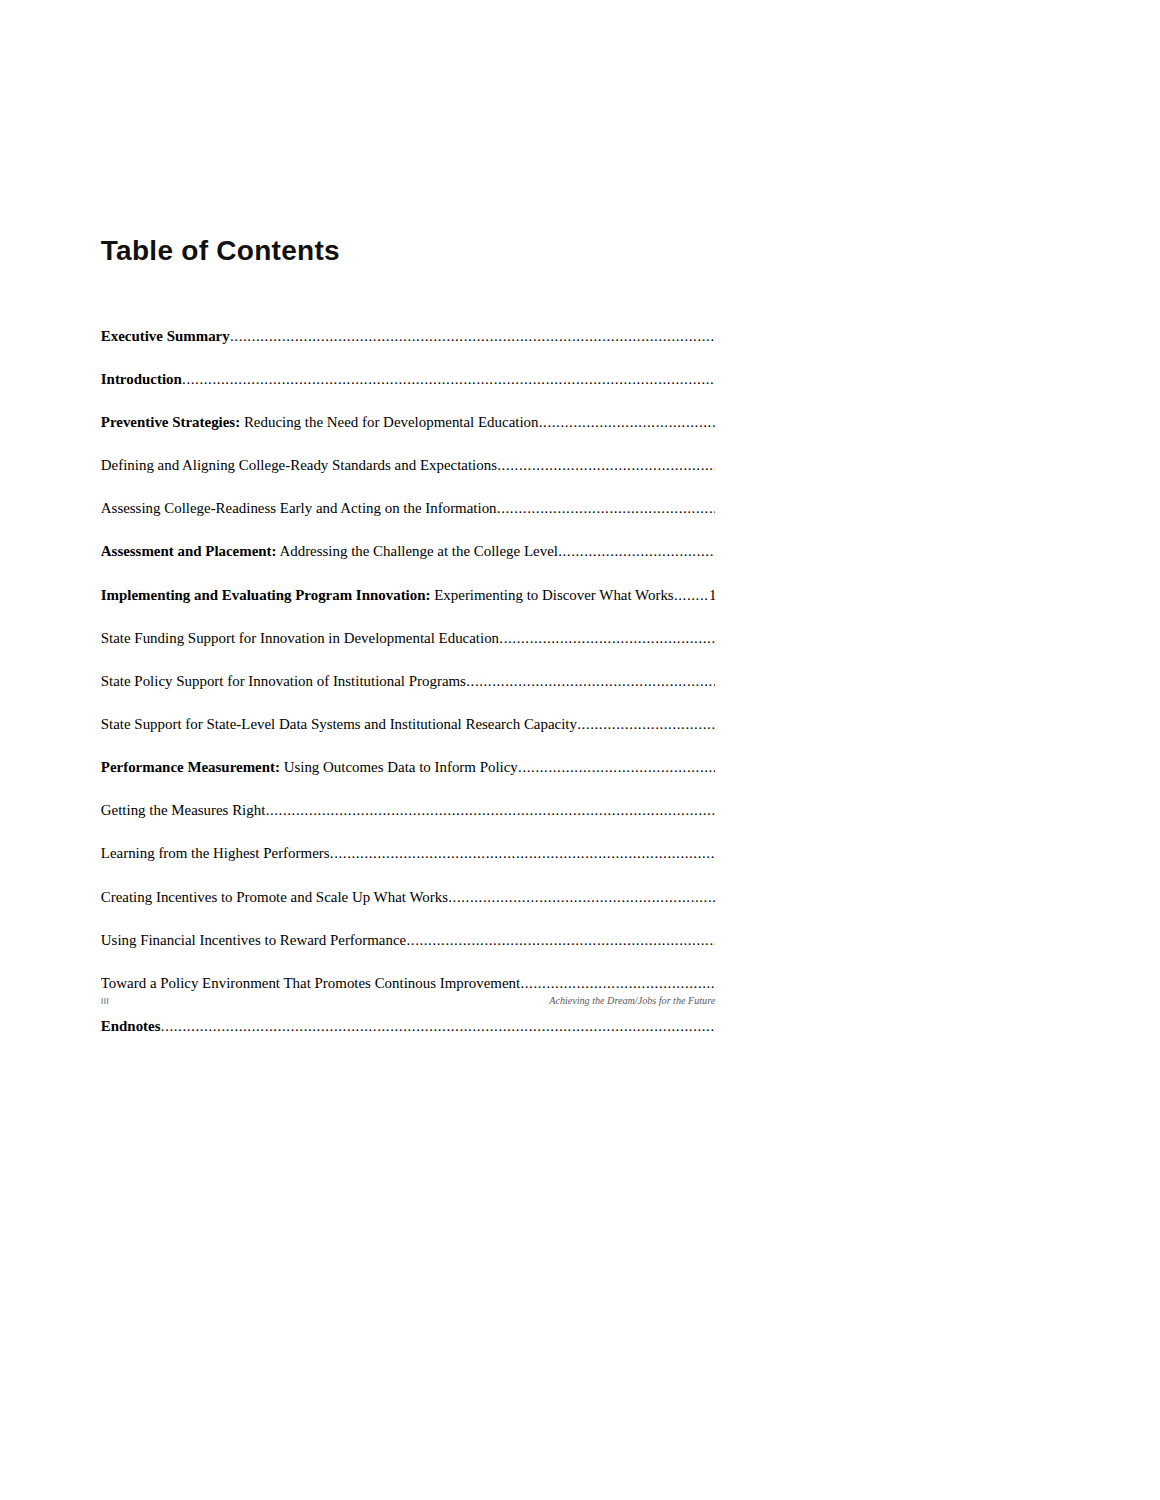Table of Contents
Executive Summary....................................................................................................................... v
Introduction................................................................................................................................. 1
Preventive Strategies: Reducing the Need for Developmental Education......................................... 3
Defining and Aligning College-Ready Standards and Expectations............................................................ 4
Assessing College-Readiness Early and Acting on the Information............................................................ 6
Assessment and Placement: Addressing the Challenge at the College Level..................................... 8
Implementing and Evaluating Program Innovation: Experimenting to Discover What Works........ 10
State Funding Support for Innovation in Developmental Education......................................................... 11
State Policy Support for Innovation of Institutional Programs............................................................... 12
State Support for State-Level Data Systems and Institutional Research Capacity......................................... 15
Performance Measurement: Using Outcomes Data to Inform Policy.............................................. 17
Getting the Measures Right..................................................................................................................... 17
Learning from the Highest Performers................................................................................................ 18
Creating Incentives to Promote and Scale Up What Works..................................................................... 20
Using Financial Incentives to Reward Performance............................................................................... 21
Toward a Policy Environment That Promotes Continous Improvement.................................................... 22
Endnotes..................................................................................................................................... 23
References................................................................................................................................... 24
III Achieving the Dream/Jobs for the Future